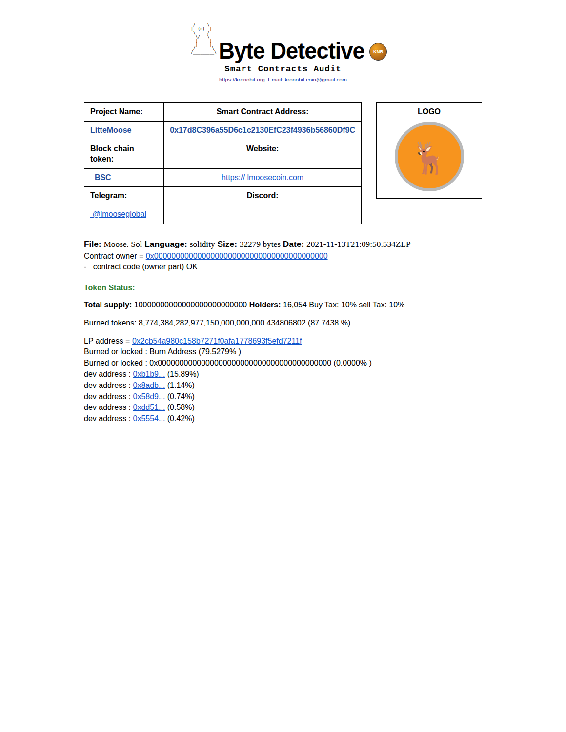___ / \ | (o) | \ ___/ \/ \ | | | | / \ /_________\ Byte Detective KNB
Smart Contracts Audit
https://kronobit.org Email: kronobit.coin@gmail.com
| Project Name: | Smart Contract Address: |
| LitteMoose | 0x17d8C396a55D6c1c2130EfC23f4936b56860Df9C |
| Block chain token: | Website: |
| BSC | https:// lmoosecoin.com |
| Telegram: | Discord: |
| @lmooseglobal | |
LOGO
🦌
File: Moose. Sol Language: solidity Size: 32279 bytes Date: 2021-11-13T21:09:50.534ZLP
Contract owner = 0x0000000000000000000000000000000000000000
- contract code (owner part) OK
Token Status:
Total supply: 10000000000000000000000000 Holders: 16,054 Buy Tax: 10% sell Tax: 10%
Burned tokens: 8,774,384,282,977,150,000,000,000.434806802 (87.7438 %)
LP address = 0x2cb54a980c158b7271f0afa1778693f5efd7211f
Burned or locked : Burn Address (79.5279% )
Burned or locked : 0x0000000000000000000000000000000000000000 (0.0000% )
dev address : 0xb1b9... (15.89%)
dev address : 0x8adb... (1.14%)
dev address : 0x58d9... (0.74%)
dev address : 0xdd51... (0.58%)
dev address : 0x5554... (0.42%)